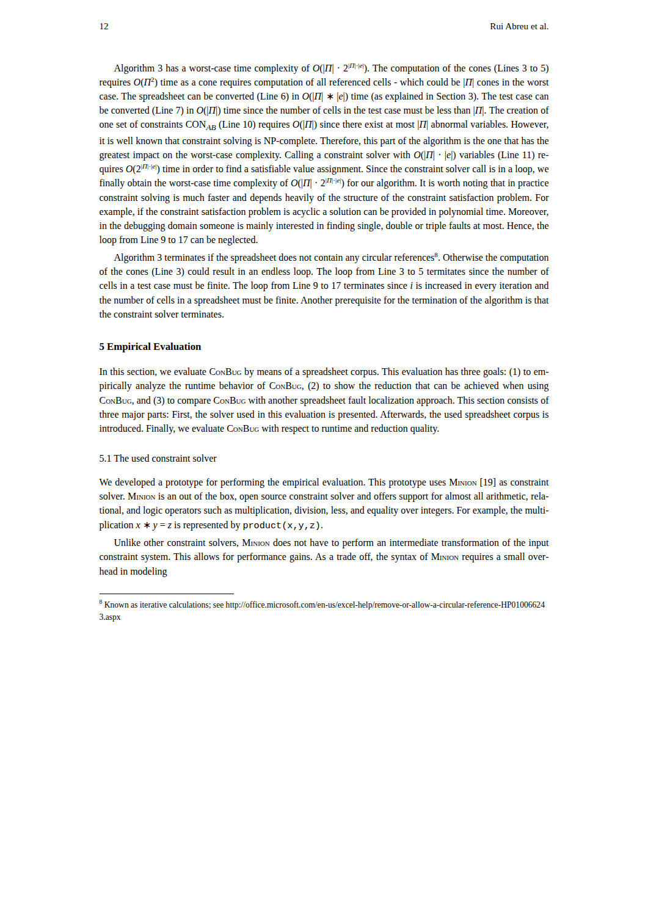12 Rui Abreu et al.
Algorithm 3 has a worst-case time complexity of O(|Π| · 2|Π|·|e|). The computation of the cones (Lines 3 to 5) requires O(Π2) time as a cone requires computation of all referenced cells - which could be |Π| cones in the worst case. The spreadsheet can be converted (Line 6) in O(|Π| ∗ |e|) time (as explained in Section 3). The test case can be converted (Line 7) in O(|Π|) time since the number of cells in the test case must be less than |Π|. The creation of one set of constraints CONAB (Line 10) requires O(|Π|) since there exist at most |Π| abnormal variables. However, it is well known that constraint solving is NP-complete. Therefore, this part of the algorithm is the one that has the greatest impact on the worst-case complexity. Calling a constraint solver with O(|Π| · |e|) variables (Line 11) requires O(2|Π|·|e|) time in order to find a satisfiable value assignment. Since the constraint solver call is in a loop, we finally obtain the worst-case time complexity of O(|Π| · 2|Π|·|e|) for our algorithm. It is worth noting that in practice constraint solving is much faster and depends heavily of the structure of the constraint satisfaction problem. For example, if the constraint satisfaction problem is acyclic a solution can be provided in polynomial time. Moreover, in the debugging domain someone is mainly interested in finding single, double or triple faults at most. Hence, the loop from Line 9 to 17 can be neglected.
Algorithm 3 terminates if the spreadsheet does not contain any circular references8. Otherwise the computation of the cones (Line 3) could result in an endless loop. The loop from Line 3 to 5 termitates since the number of cells in a test case must be finite. The loop from Line 9 to 17 terminates since i is increased in every iteration and the number of cells in a spreadsheet must be finite. Another prerequisite for the termination of the algorithm is that the constraint solver terminates.
5 Empirical Evaluation
In this section, we evaluate ConBug by means of a spreadsheet corpus. This evaluation has three goals: (1) to empirically analyze the runtime behavior of ConBug, (2) to show the reduction that can be achieved when using ConBug, and (3) to compare ConBug with another spreadsheet fault localization approach. This section consists of three major parts: First, the solver used in this evaluation is presented. Afterwards, the used spreadsheet corpus is introduced. Finally, we evaluate ConBug with respect to runtime and reduction quality.
5.1 The used constraint solver
We developed a prototype for performing the empirical evaluation. This prototype uses Minion [19] as constraint solver. Minion is an out of the box, open source constraint solver and offers support for almost all arithmetic, relational, and logic operators such as multiplication, division, less, and equality over integers. For example, the multiplication x ∗ y = z is represented by product(x,y,z).
Unlike other constraint solvers, Minion does not have to perform an intermediate transformation of the input constraint system. This allows for performance gains. As a trade off, the syntax of Minion requires a small overhead in modeling
8 Known as iterative calculations; see http://office.microsoft.com/en-us/excel-help/remove-or-allow-a-circular-reference-HP010066243.aspx